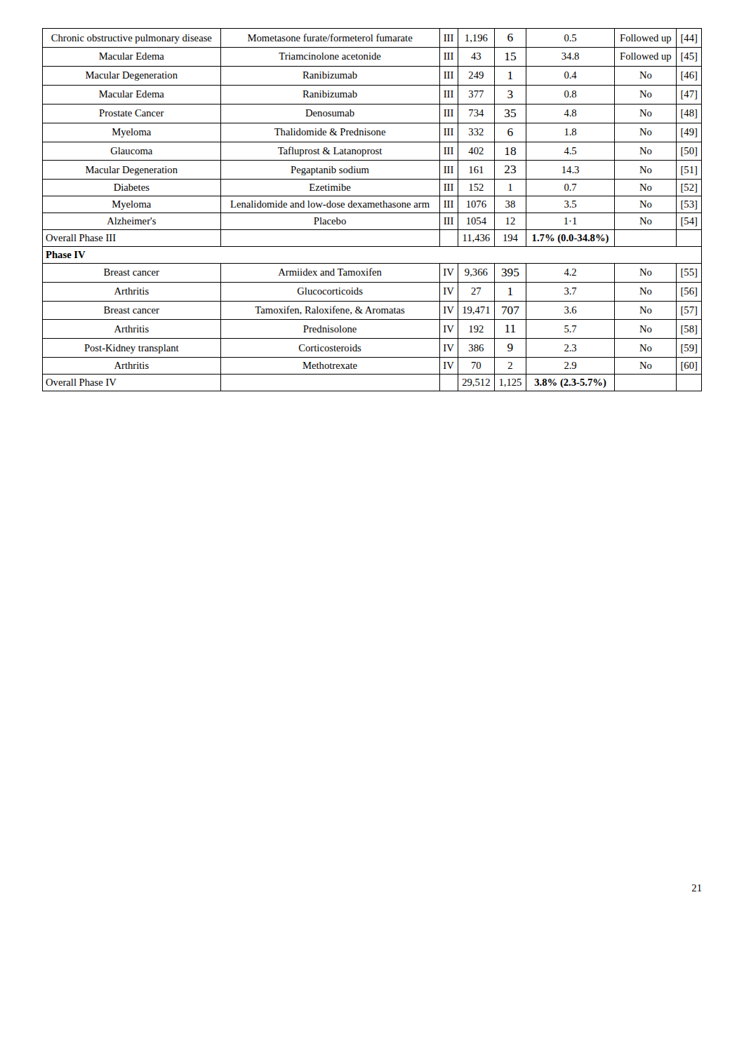| Chronic obstructive pulmonary disease | Mometasone furate/formeterol fumarate | III | 1,196 | 6 | 0.5 | Followed up | [44] |
| Macular Edema | Triamcinolone acetonide | III | 43 | 15 | 34.8 | Followed up | [45] |
| Macular Degeneration | Ranibizumab | III | 249 | 1 | 0.4 | No | [46] |
| Macular Edema | Ranibizumab | III | 377 | 3 | 0.8 | No | [47] |
| Prostate Cancer | Denosumab | III | 734 | 35 | 4.8 | No | [48] |
| Myeloma | Thalidomide & Prednisone | III | 332 | 6 | 1.8 | No | [49] |
| Glaucoma | Tafluprost & Latanoprost | III | 402 | 18 | 4.5 | No | [50] |
| Macular Degeneration | Pegaptanib sodium | III | 161 | 23 | 14.3 | No | [51] |
| Diabetes | Ezetimibe | III | 152 | 1 | 0.7 | No | [52] |
| Myeloma | Lenalidomide and low-dose dexamethasone arm | III | 1076 | 38 | 3.5 | No | [53] |
| Alzheimer's | Placebo | III | 1054 | 12 | 1·1 | No | [54] |
| Overall Phase III | | | 11,436 | 194 | 1.7% (0.0-34.8%) | | |
| Phase IV |
| Breast cancer | Armiidex and Tamoxifen | IV | 9,366 | 395 | 4.2 | No | [55] |
| Arthritis | Glucocorticoids | IV | 27 | 1 | 3.7 | No | [56] |
| Breast cancer | Tamoxifen, Raloxifene, & Aromatas | IV | 19,471 | 707 | 3.6 | No | [57] |
| Arthritis | Prednisolone | IV | 192 | 11 | 5.7 | No | [58] |
| Post-Kidney transplant | Corticosteroids | IV | 386 | 9 | 2.3 | No | [59] |
| Arthritis | Methotrexate | IV | 70 | 2 | 2.9 | No | [60] |
| Overall Phase IV | | | 29,512 | 1,125 | 3.8% (2.3-5.7%) | | |
21